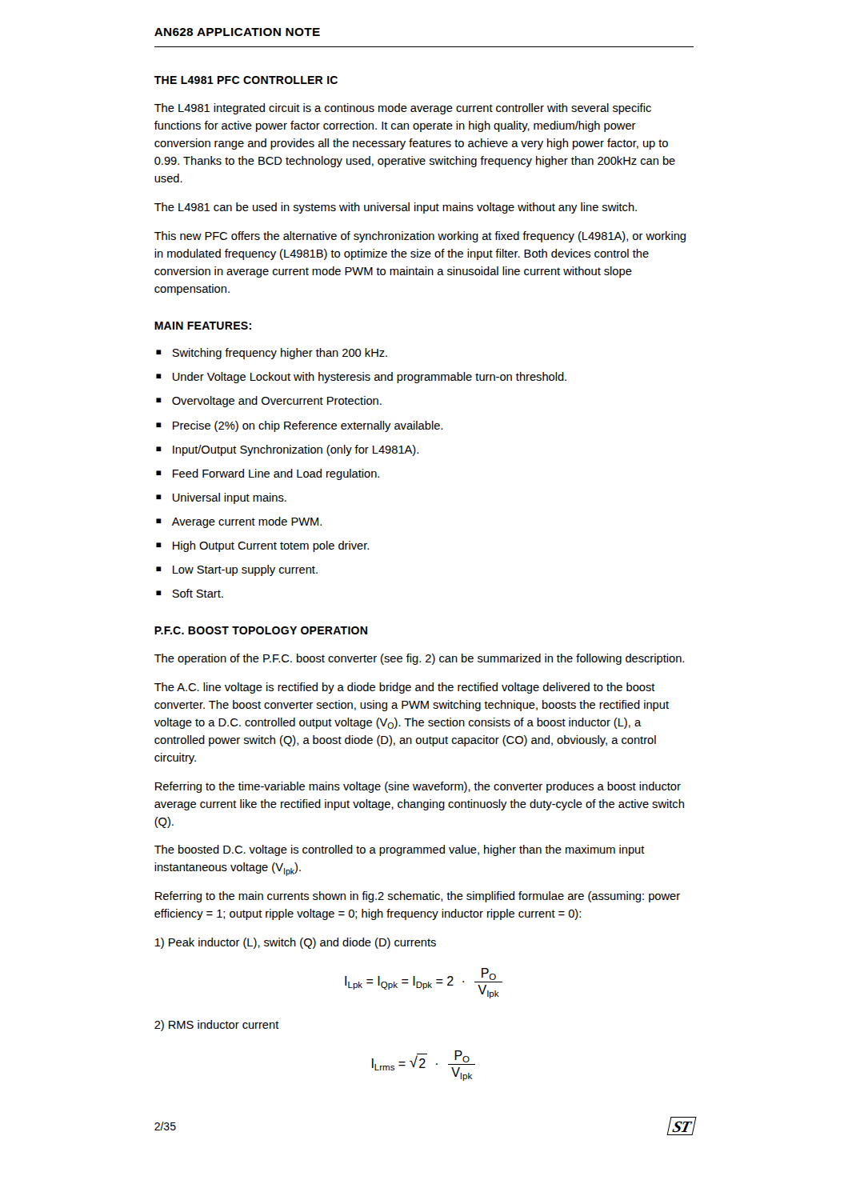AN628 APPLICATION NOTE
THE L4981 PFC CONTROLLER IC
The L4981 integrated circuit is a continous mode average current controller with several specific functions for active power factor correction. It can operate in high quality, medium/high power conversion range and provides all the necessary features to achieve a very high power factor, up to 0.99. Thanks to the BCD technology used, operative switching frequency higher than 200kHz can be used.
The L4981 can be used in systems with universal input mains voltage without any line switch.
This new PFC offers the alternative of synchronization working at fixed frequency (L4981A), or working in modulated frequency (L4981B) to optimize the size of the input filter. Both devices control the conversion in average current mode PWM to maintain a sinusoidal line current without slope compensation.
MAIN FEATURES:
Switching frequency higher than 200 kHz.
Under Voltage Lockout with hysteresis and programmable turn-on threshold.
Overvoltage and Overcurrent Protection.
Precise (2%) on chip Reference externally available.
Input/Output Synchronization (only for L4981A).
Feed Forward Line and Load regulation.
Universal input mains.
Average current mode PWM.
High Output Current totem pole driver.
Low Start-up supply current.
Soft Start.
P.F.C. BOOST TOPOLOGY OPERATION
The operation of the P.F.C. boost converter (see fig. 2) can be summarized in the following description.
The A.C. line voltage is rectified by a diode bridge and the rectified voltage delivered to the boost converter. The boost converter section, using a PWM switching technique, boosts the rectified input voltage to a D.C. controlled output voltage (VO). The section consists of a boost inductor (L), a controlled power switch (Q), a boost diode (D), an output capacitor (CO) and, obviously, a control circuitry.
Referring to the time-variable mains voltage (sine waveform), the converter produces a boost inductor average current like the rectified input voltage, changing continuosly the duty-cycle of the active switch (Q).
The boosted D.C. voltage is controlled to a programmed value, higher than the maximum input instantaneous voltage (VIpk).
Referring to the main currents shown in fig.2 schematic, the simplified formulae are (assuming: power efficiency = 1; output ripple voltage = 0; high frequency inductor ripple current = 0):
1) Peak inductor (L), switch (Q) and diode (D) currents
ILpk = IQpk = IDpk = 2 · PO VIpk
2) RMS inductor current
ILrms = 2 · PO VIpk
2/35 ST